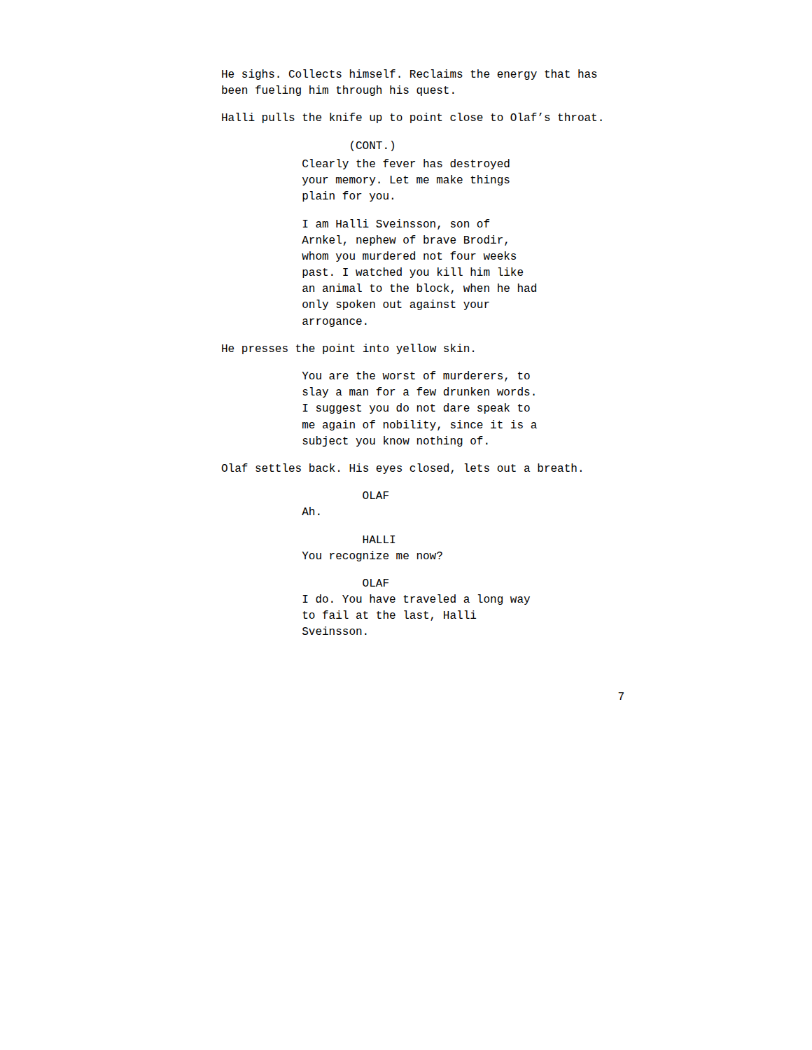He sighs. Collects himself. Reclaims the energy that has been fueling him through his quest.
Halli pulls the knife up to point close to Olaf’s throat.
(CONT.)
Clearly the fever has destroyed your memory. Let me make things plain for you.
I am Halli Sveinsson, son of Arnkel, nephew of brave Brodir, whom you murdered not four weeks past. I watched you kill him like an animal to the block, when he had only spoken out against your arrogance.
He presses the point into yellow skin.
You are the worst of murderers, to slay a man for a few drunken words. I suggest you do not dare speak to me again of nobility, since it is a subject you know nothing of.
Olaf settles back. His eyes closed, lets out a breath.
Olaf
Ah.
Halli
You recognize me now?
Olaf
I do. You have traveled a long way to fail at the last, Halli Sveinsson.
7